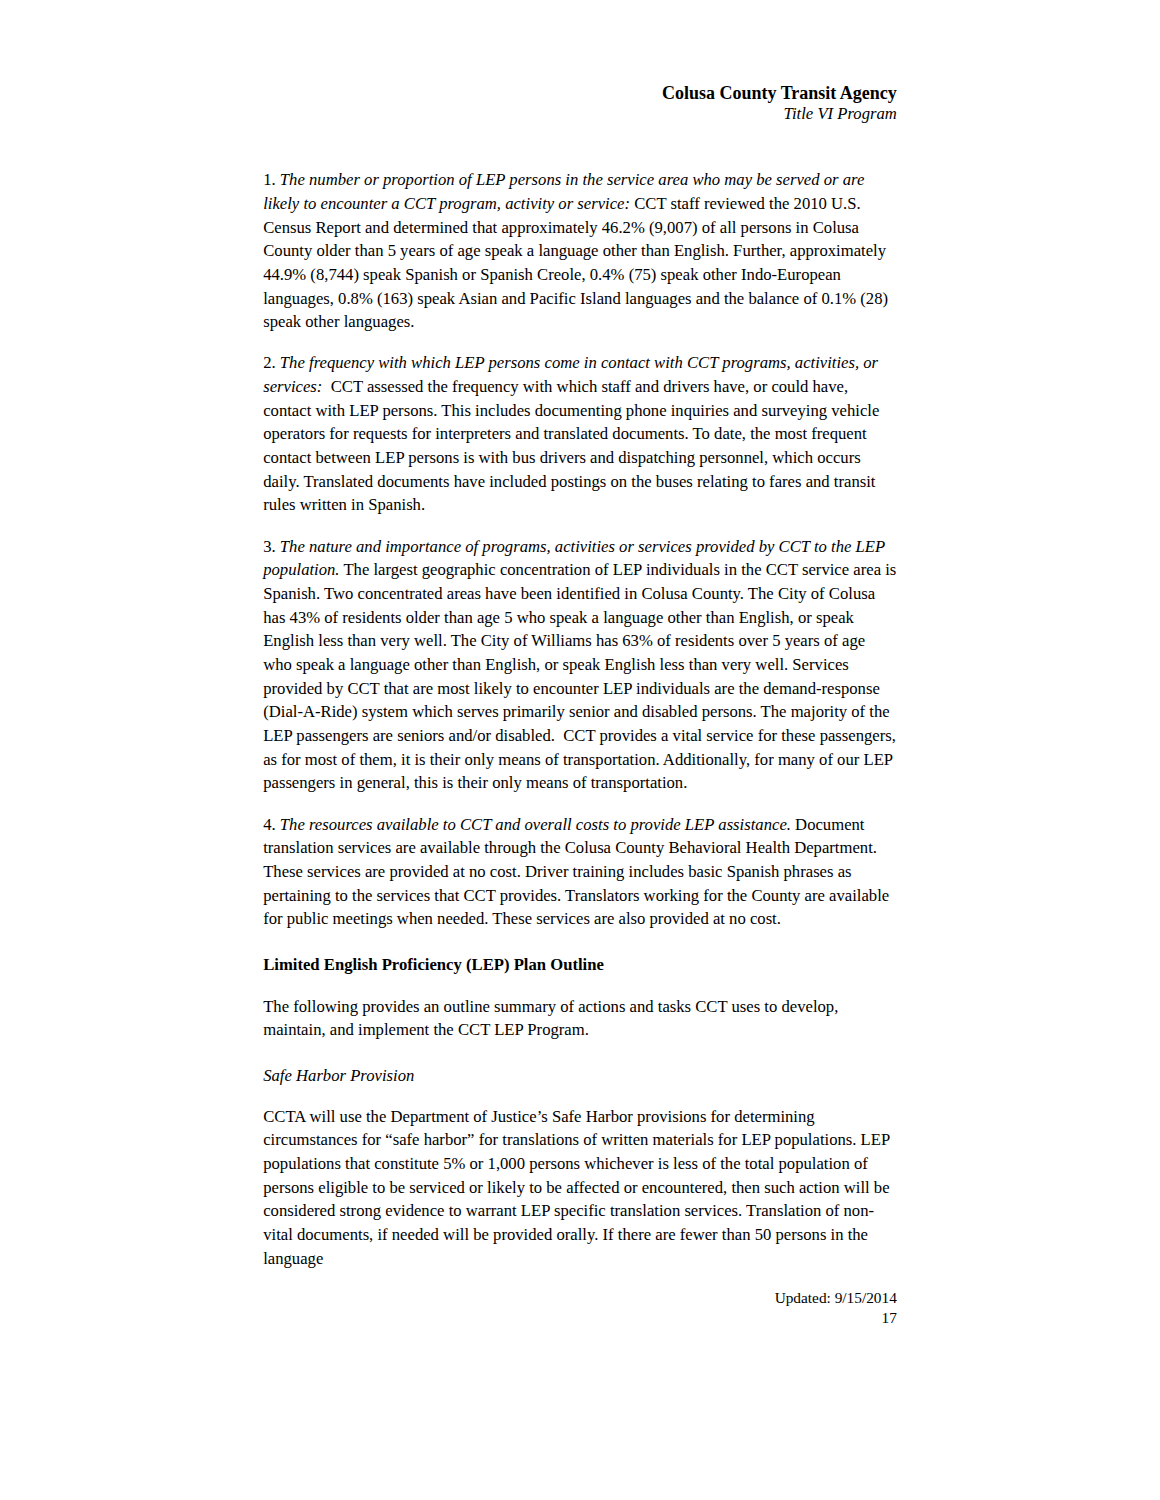Colusa County Transit Agency
Title VI Program
1. The number or proportion of LEP persons in the service area who may be served or are likely to encounter a CCT program, activity or service: CCT staff reviewed the 2010 U.S. Census Report and determined that approximately 46.2% (9,007) of all persons in Colusa County older than 5 years of age speak a language other than English. Further, approximately 44.9% (8,744) speak Spanish or Spanish Creole, 0.4% (75) speak other Indo-European languages, 0.8% (163) speak Asian and Pacific Island languages and the balance of 0.1% (28) speak other languages.
2. The frequency with which LEP persons come in contact with CCT programs, activities, or services: CCT assessed the frequency with which staff and drivers have, or could have, contact with LEP persons. This includes documenting phone inquiries and surveying vehicle operators for requests for interpreters and translated documents. To date, the most frequent contact between LEP persons is with bus drivers and dispatching personnel, which occurs daily. Translated documents have included postings on the buses relating to fares and transit rules written in Spanish.
3. The nature and importance of programs, activities or services provided by CCT to the LEP population. The largest geographic concentration of LEP individuals in the CCT service area is Spanish. Two concentrated areas have been identified in Colusa County. The City of Colusa has 43% of residents older than age 5 who speak a language other than English, or speak English less than very well. The City of Williams has 63% of residents over 5 years of age who speak a language other than English, or speak English less than very well. Services provided by CCT that are most likely to encounter LEP individuals are the demand-response (Dial-A-Ride) system which serves primarily senior and disabled persons. The majority of the LEP passengers are seniors and/or disabled. CCT provides a vital service for these passengers, as for most of them, it is their only means of transportation. Additionally, for many of our LEP passengers in general, this is their only means of transportation.
4. The resources available to CCT and overall costs to provide LEP assistance. Document translation services are available through the Colusa County Behavioral Health Department. These services are provided at no cost. Driver training includes basic Spanish phrases as pertaining to the services that CCT provides. Translators working for the County are available for public meetings when needed. These services are also provided at no cost.
Limited English Proficiency (LEP) Plan Outline
The following provides an outline summary of actions and tasks CCT uses to develop, maintain, and implement the CCT LEP Program.
Safe Harbor Provision
CCTA will use the Department of Justice’s Safe Harbor provisions for determining circumstances for “safe harbor” for translations of written materials for LEP populations. LEP populations that constitute 5% or 1,000 persons whichever is less of the total population of persons eligible to be serviced or likely to be affected or encountered, then such action will be considered strong evidence to warrant LEP specific translation services. Translation of non-vital documents, if needed will be provided orally. If there are fewer than 50 persons in the language
Updated: 9/15/2014 17